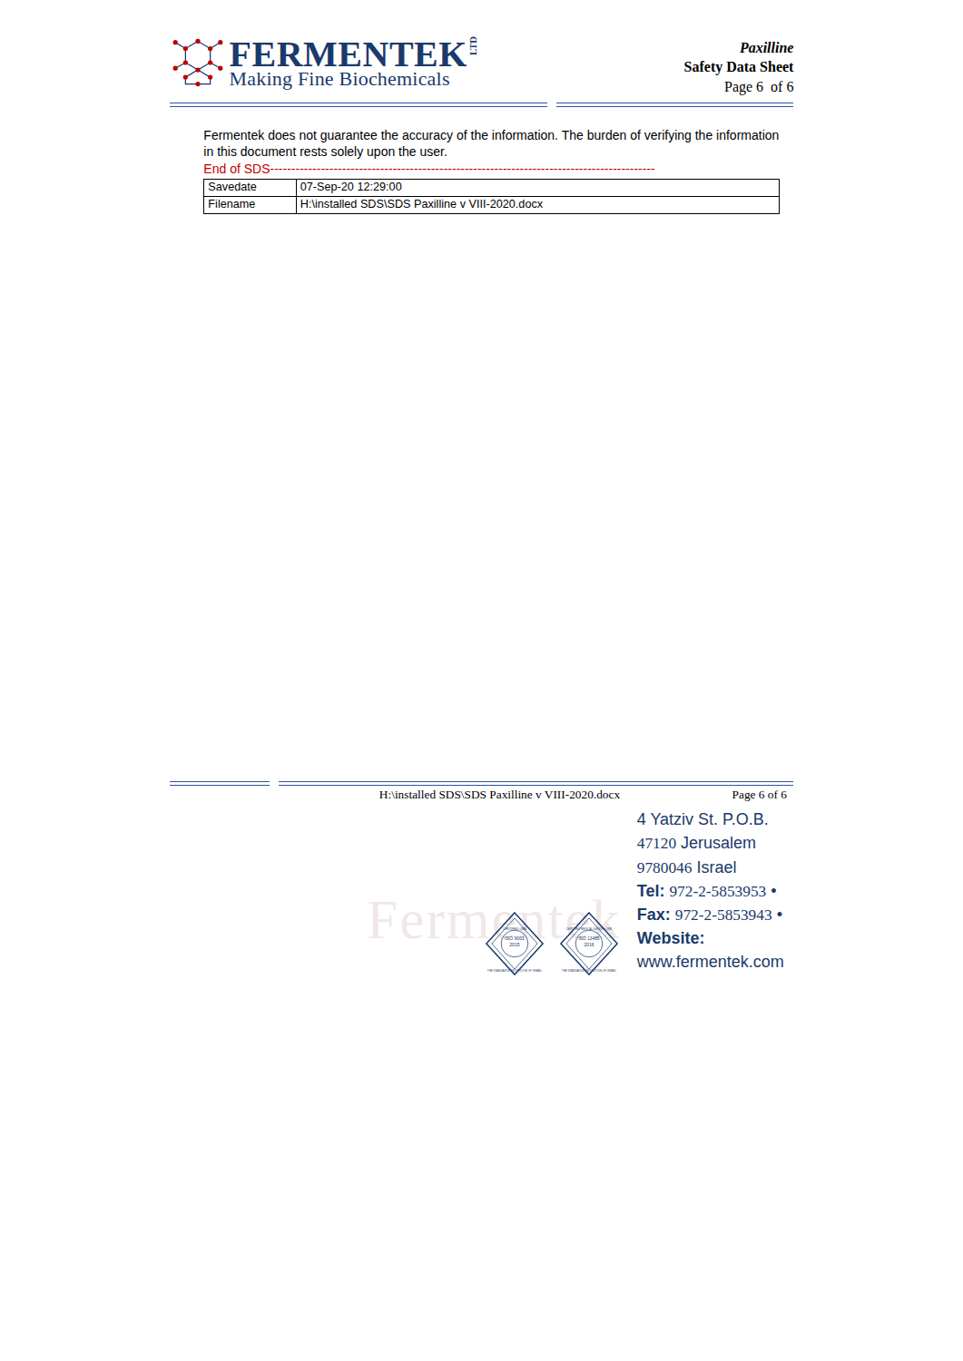FERMENTEKLTD
Making Fine Biochemicals
Paxilline
Safety Data Sheet
Page 6 of 6
Fermentek does not guarantee the accuracy of the information. The burden of verifying the information in this document rests solely upon the user.
End of SDS-------------------------------------------------------------------------------------------
| Savedate | 07-Sep-20 12:29:00 |
| Filename | H:\installed SDS\SDS Paxilline v VIII-2020.docx |
H:\installed SDS\SDS Paxilline v VIII-2020.docx Page 6 of 6
Fermentek
ISO 9001 2015 CERTIFIED QMS THE STANDARDS INSTITUTION OF ISRAEL ISO 13485 2016 CERTIFIED MEDICAL DEVICES QMS THE STANDARDS INSTITUTION OF ISRAEL
4 Yatziv St. P.O.B. 47120 Jerusalem 9780046 Israel
Tel: 972-2-5853953 • Fax: 972-2-5853943 • Website: www.fermentek.com